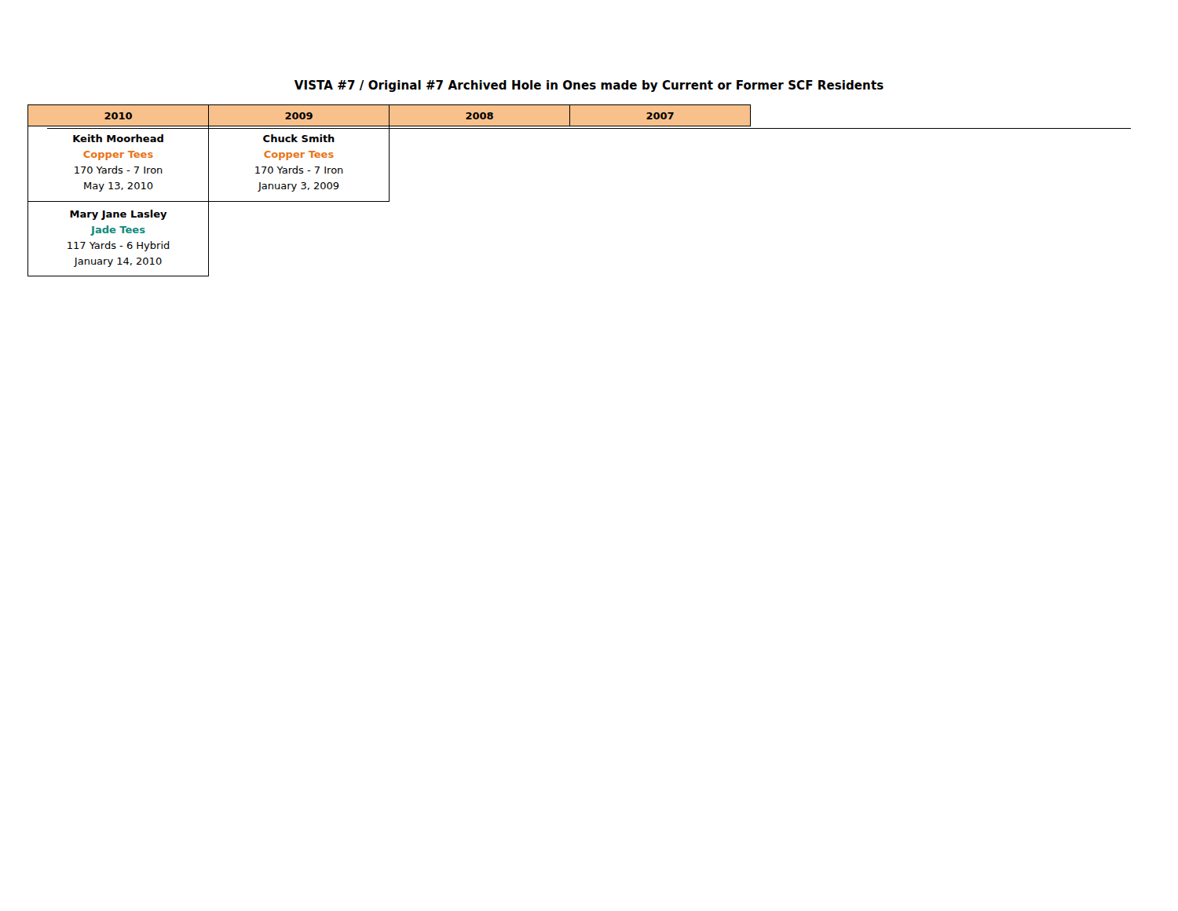VISTA #7 / Original #7 Archived Hole in Ones made by Current or Former SCF Residents
| 2010 | 2009 | 2008 | 2007 |
| --- | --- | --- | --- |
| Keith Moorhead Copper Tees 170 Yards - 7 Iron May 13, 2010 | Chuck Smith Copper Tees 170 Yards - 7 Iron January 3, 2009 | | |
| Mary Jane Lasley Jade Tees 117 Yards - 6 Hybrid January 14, 2010 | | | |